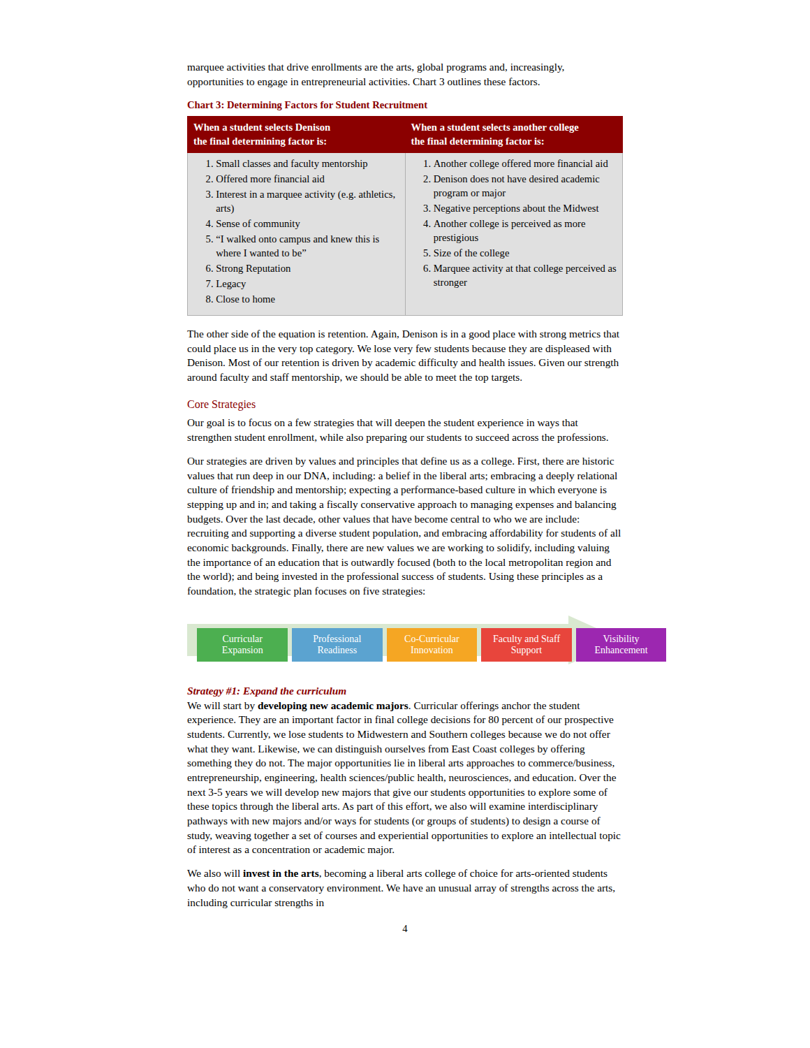marquee activities that drive enrollments are the arts, global programs and, increasingly, opportunities to engage in entrepreneurial activities. Chart 3 outlines these factors.
Chart 3: Determining Factors for Student Recruitment
| When a student selects Denison the final determining factor is: | When a student selects another college the final determining factor is: |
| --- | --- |
| Small classes and faculty mentorship Offered more financial aid Interest in a marquee activity (e.g. athletics, arts) Sense of community “I walked onto campus and knew this is where I wanted to be” Strong Reputation Legacy Close to home | Another college offered more financial aid Denison does not have desired academic program or major Negative perceptions about the Midwest Another college is perceived as more prestigious Size of the college Marquee activity at that college perceived as stronger |
The other side of the equation is retention. Again, Denison is in a good place with strong metrics that could place us in the very top category. We lose very few students because they are displeased with Denison. Most of our retention is driven by academic difficulty and health issues. Given our strength around faculty and staff mentorship, we should be able to meet the top targets.
Core Strategies
Our goal is to focus on a few strategies that will deepen the student experience in ways that strengthen student enrollment, while also preparing our students to succeed across the professions.
Our strategies are driven by values and principles that define us as a college. First, there are historic values that run deep in our DNA, including: a belief in the liberal arts; embracing a deeply relational culture of friendship and mentorship; expecting a performance-based culture in which everyone is stepping up and in; and taking a fiscally conservative approach to managing expenses and balancing budgets. Over the last decade, other values that have become central to who we are include: recruiting and supporting a diverse student population, and embracing affordability for students of all economic backgrounds. Finally, there are new values we are working to solidify, including valuing the importance of an education that is outwardly focused (both to the local metropolitan region and the world); and being invested in the professional success of students. Using these principles as a foundation, the strategic plan focuses on five strategies:
Curricular
Expansion
Professional
Readiness
Co-Curricular
Innovation
Faculty and Staff
Support
Visibility
Enhancement
Strategy #1: Expand the curriculum
We will start by developing new academic majors. Curricular offerings anchor the student experience. They are an important factor in final college decisions for 80 percent of our prospective students. Currently, we lose students to Midwestern and Southern colleges because we do not offer what they want. Likewise, we can distinguish ourselves from East Coast colleges by offering something they do not. The major opportunities lie in liberal arts approaches to commerce/business, entrepreneurship, engineering, health sciences/public health, neurosciences, and education. Over the next 3-5 years we will develop new majors that give our students opportunities to explore some of these topics through the liberal arts. As part of this effort, we also will examine interdisciplinary pathways with new majors and/or ways for students (or groups of students) to design a course of study, weaving together a set of courses and experiential opportunities to explore an intellectual topic of interest as a concentration or academic major.
We also will invest in the arts, becoming a liberal arts college of choice for arts-oriented students who do not want a conservatory environment. We have an unusual array of strengths across the arts, including curricular strengths in
4